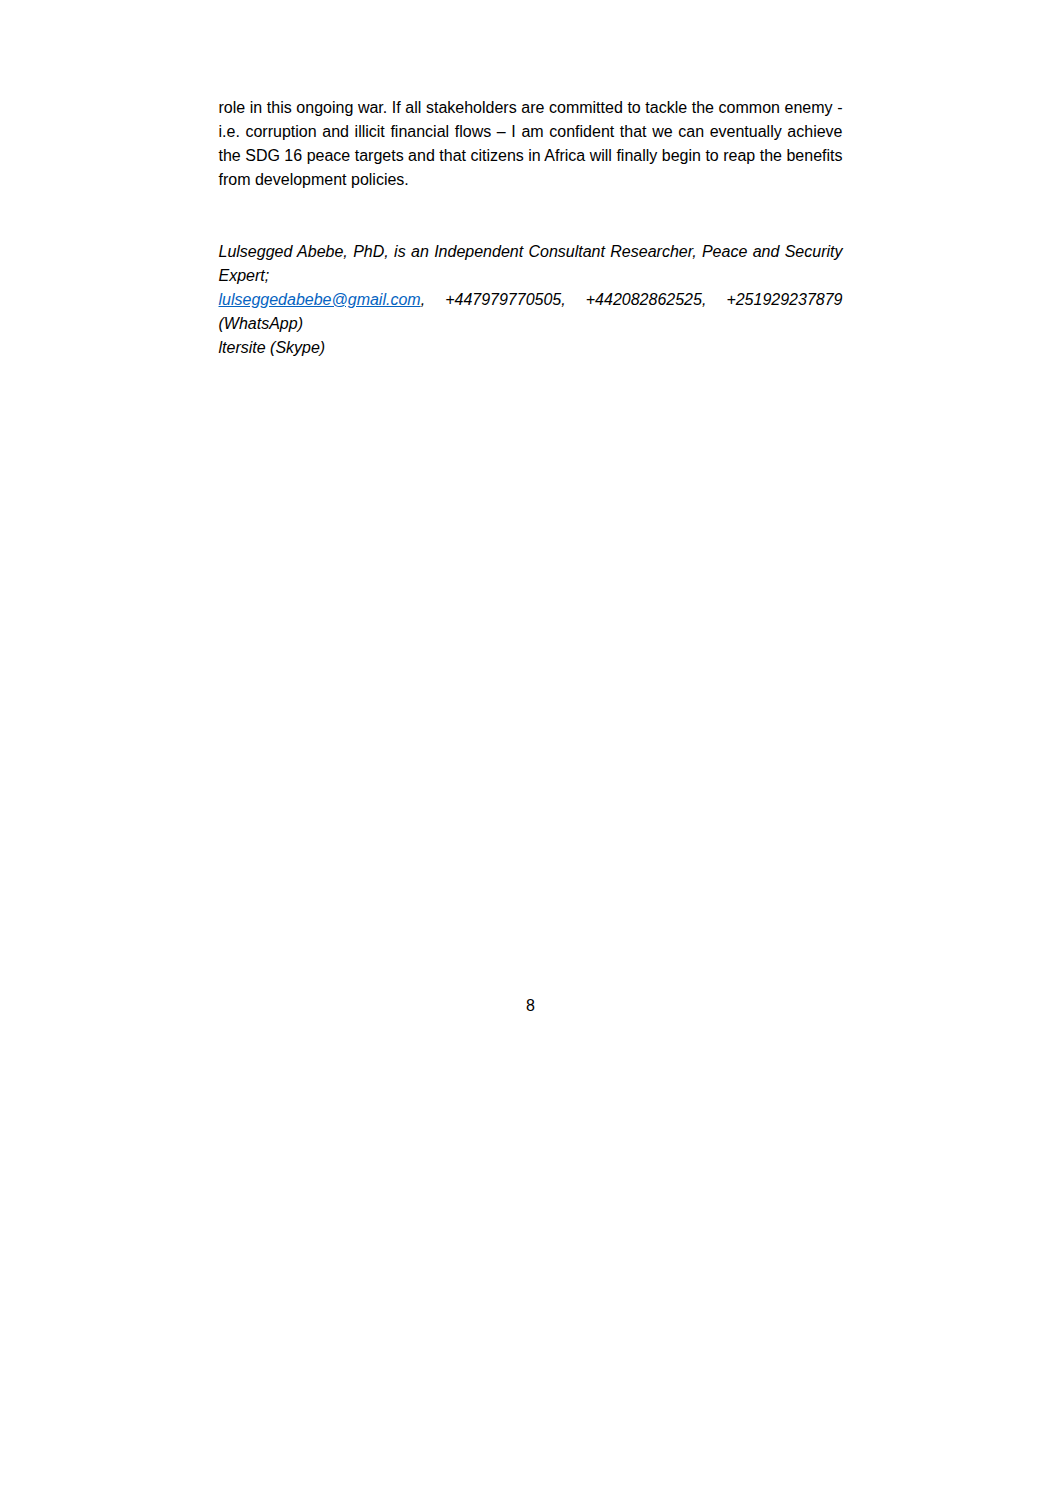role in this ongoing war. If all stakeholders are committed to tackle the common enemy - i.e. corruption and illicit financial flows – I am confident that we can eventually achieve the SDG 16 peace targets and that citizens in Africa will finally begin to reap the benefits from development policies.
Lulsegged Abebe, PhD, is an Independent Consultant Researcher, Peace and Security Expert;
lulseggedabebe@gmail.com, +447979770505, +442082862525, +251929237879 (WhatsApp)
ltersite (Skype)
8